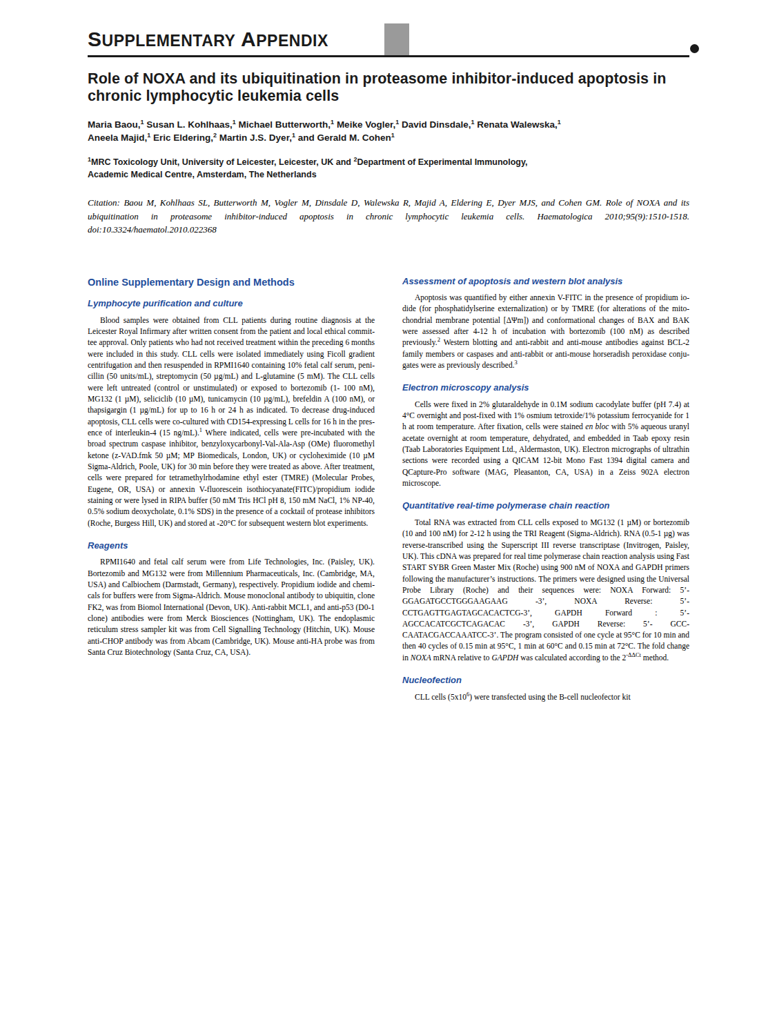SUPPLEMENTARY APPENDIX
Role of NOXA and its ubiquitination in proteasome inhibitor-induced apoptosis in chronic lymphocytic leukemia cells
Maria Baou,1 Susan L. Kohlhaas,1 Michael Butterworth,1 Meike Vogler,1 David Dinsdale,1 Renata Walewska,1
Aneela Majid,1 Eric Eldering,2 Martin J.S. Dyer,1 and Gerald M. Cohen1
1MRC Toxicology Unit, University of Leicester, Leicester, UK and 2Department of Experimental Immunology,
Academic Medical Centre, Amsterdam, The Netherlands
Citation: Baou M, Kohlhaas SL, Butterworth M, Vogler M, Dinsdale D, Walewska R, Majid A, Eldering E, Dyer MJS, and Cohen GM. Role of NOXA and its ubiquitination in proteasome inhibitor-induced apoptosis in chronic lymphocytic leukemia cells. Haematologica 2010;95(9):1510-1518. doi:10.3324/haematol.2010.022368
Online Supplementary Design and Methods
Lymphocyte purification and culture
Blood samples were obtained from CLL patients during routine diagnosis at the Leicester Royal Infirmary after written consent from the patient and local ethical committee approval. Only patients who had not received treatment within the preceding 6 months were included in this study. CLL cells were isolated immediately using Ficoll gradient centrifugation and then resuspended in RPMI1640 containing 10% fetal calf serum, penicillin (50 units/mL), streptomycin (50 µg/mL) and L-glutamine (5 mM). The CLL cells were left untreated (control or unstimulated) or exposed to bortezomib (1- 100 nM), MG132 (1 µM), seliciclib (10 µM), tunicamycin (10 µg/mL), brefeldin A (100 nM), or thapsigargin (1 µg/mL) for up to 16 h or 24 h as indicated. To decrease drug-induced apoptosis, CLL cells were co-cultured with CD154-expressing L cells for 16 h in the presence of interleukin-4 (15 ng/mL).1 Where indicated, cells were pre-incubated with the broad spectrum caspase inhibitor, benzyloxycarbonyl-Val-Ala-Asp (OMe) fluoromethyl ketone (z-VAD.fmk 50 µM; MP Biomedicals, London, UK) or cycloheximide (10 µM Sigma-Aldrich, Poole, UK) for 30 min before they were treated as above. After treatment, cells were prepared for tetramethylrhodamine ethyl ester (TMRE) (Molecular Probes, Eugene, OR, USA) or annexin V-fluorescein isothiocyanate(FITC)/propidium iodide staining or were lysed in RIPA buffer (50 mM Tris HCl pH 8, 150 mM NaCl, 1% NP-40, 0.5% sodium deoxycholate, 0.1% SDS) in the presence of a cocktail of protease inhibitors (Roche, Burgess Hill, UK) and stored at -20°C for subsequent western blot experiments.
Reagents
RPMI1640 and fetal calf serum were from Life Technologies, Inc. (Paisley, UK). Bortezomib and MG132 were from Millennium Pharmaceuticals, Inc. (Cambridge, MA, USA) and Calbiochem (Darmstadt, Germany), respectively. Propidium iodide and chemicals for buffers were from Sigma-Aldrich. Mouse monoclonal antibody to ubiquitin, clone FK2, was from Biomol International (Devon, UK). Anti-rabbit MCL1, and anti-p53 (D0-1 clone) antibodies were from Merck Biosciences (Nottingham, UK). The endoplasmic reticulum stress sampler kit was from Cell Signalling Technology (Hitchin, UK). Mouse anti-CHOP antibody was from Abcam (Cambridge, UK). Mouse anti-HA probe was from Santa Cruz Biotechnology (Santa Cruz, CA, USA).
Assessment of apoptosis and western blot analysis
Apoptosis was quantified by either annexin V-FITC in the presence of propidium iodide (for phosphatidylserine externalization) or by TMRE (for alterations of the mitochondrial membrane potential [ΔΨm]) and conformational changes of BAX and BAK were assessed after 4-12 h of incubation with bortezomib (100 nM) as described previously.2 Western blotting and anti-rabbit and anti-mouse antibodies against BCL-2 family members or caspases and anti-rabbit or anti-mouse horseradish peroxidase conjugates were as previously described.3
Electron microscopy analysis
Cells were fixed in 2% glutaraldehyde in 0.1M sodium cacodylate buffer (pH 7.4) at 4°C overnight and post-fixed with 1% osmium tetroxide/1% potassium ferrocyanide for 1 h at room temperature. After fixation, cells were stained en bloc with 5% aqueous uranyl acetate overnight at room temperature, dehydrated, and embedded in Taab epoxy resin (Taab Laboratories Equipment Ltd., Aldermaston, UK). Electron micrographs of ultrathin sections were recorded using a QICAM 12-bit Mono Fast 1394 digital camera and QCapture-Pro software (MAG, Pleasanton, CA, USA) in a Zeiss 902A electron microscope.
Quantitative real-time polymerase chain reaction
Total RNA was extracted from CLL cells exposed to MG132 (1 µM) or bortezomib (10 and 100 nM) for 2-12 h using the TRI Reagent (Sigma-Aldrich). RNA (0.5-1 µg) was reverse-transcribed using the Superscript III reverse transcriptase (Invitrogen, Paisley, UK). This cDNA was prepared for real time polymerase chain reaction analysis using Fast START SYBR Green Master Mix (Roche) using 900 nM of NOXA and GAPDH primers following the manufacturer’s instructions. The primers were designed using the Universal Probe Library (Roche) and their sequences were: NOXA Forward: 5’-GGAGATGCCTGGGAAGAAG -3’, NOXA Reverse: 5’-CCTGAGTTGAGTAGCACACTCG-3’, GAPDH Forward : 5’-AGCCACATCGCTCAGACAC -3’, GAPDH Reverse: 5’- GCC-CAATACGACCAAATCC-3’. The program consisted of one cycle at 95°C for 10 min and then 40 cycles of 0.15 min at 95°C, 1 min at 60°C and 0.15 min at 72°C. The fold change in NOXA mRNA relative to GAPDH was calculated according to the 2-ΔΔCt method.
Nucleofection
CLL cells (5x106) were transfected using the B-cell nucleofector kit